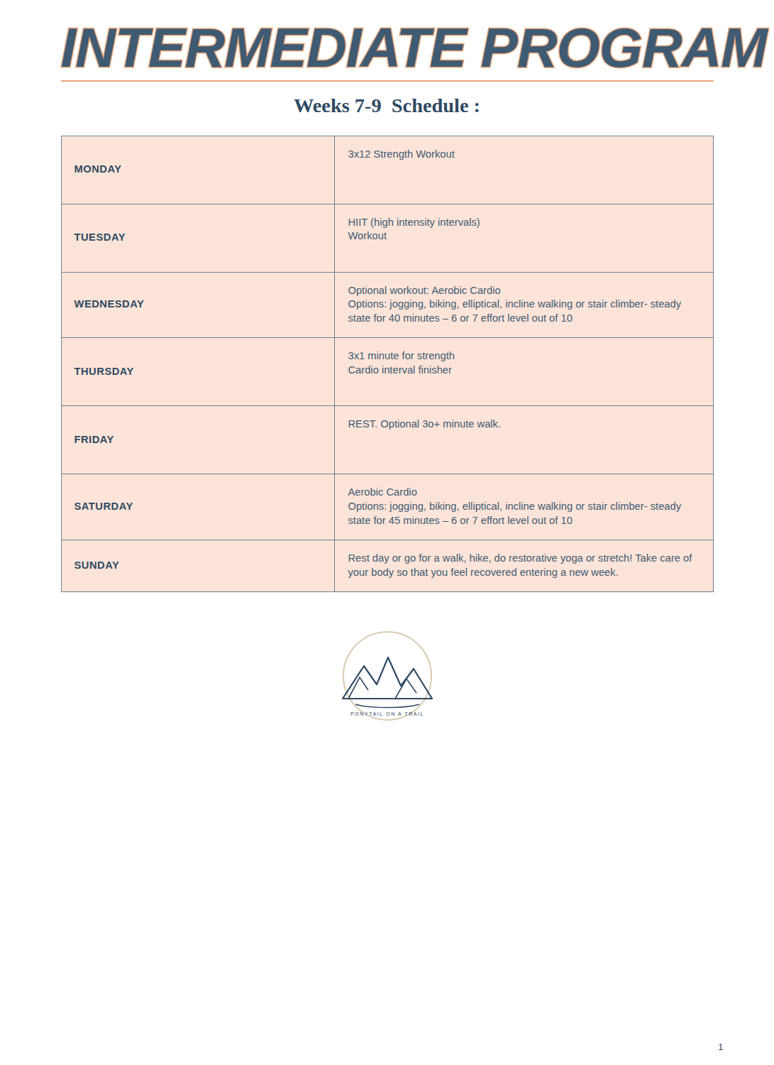Intermediate Program
Weeks 7-9 Schedule :
| Monday | 3x12 Strength Workout |
| Tuesday | HIIT (high intensity intervals) Workout |
| Wednesday | Optional workout: Aerobic Cardio Options: jogging, biking, elliptical, incline walking or stair climber- steady state for 40 minutes – 6 or 7 effort level out of 10 |
| Thursday | 3x1 minute for strength Cardio interval finisher |
| Friday | REST. Optional 3o+ minute walk. |
| Saturday | Aerobic Cardio Options: jogging, biking, elliptical, incline walking or stair climber- steady state for 45 minutes – 6 or 7 effort level out of 10 |
| Sunday | Rest day or go for a walk, hike, do restorative yoga or stretch! Take care of your body so that you feel recovered entering a new week. |
PONYTAIL ON A TRAIL
1